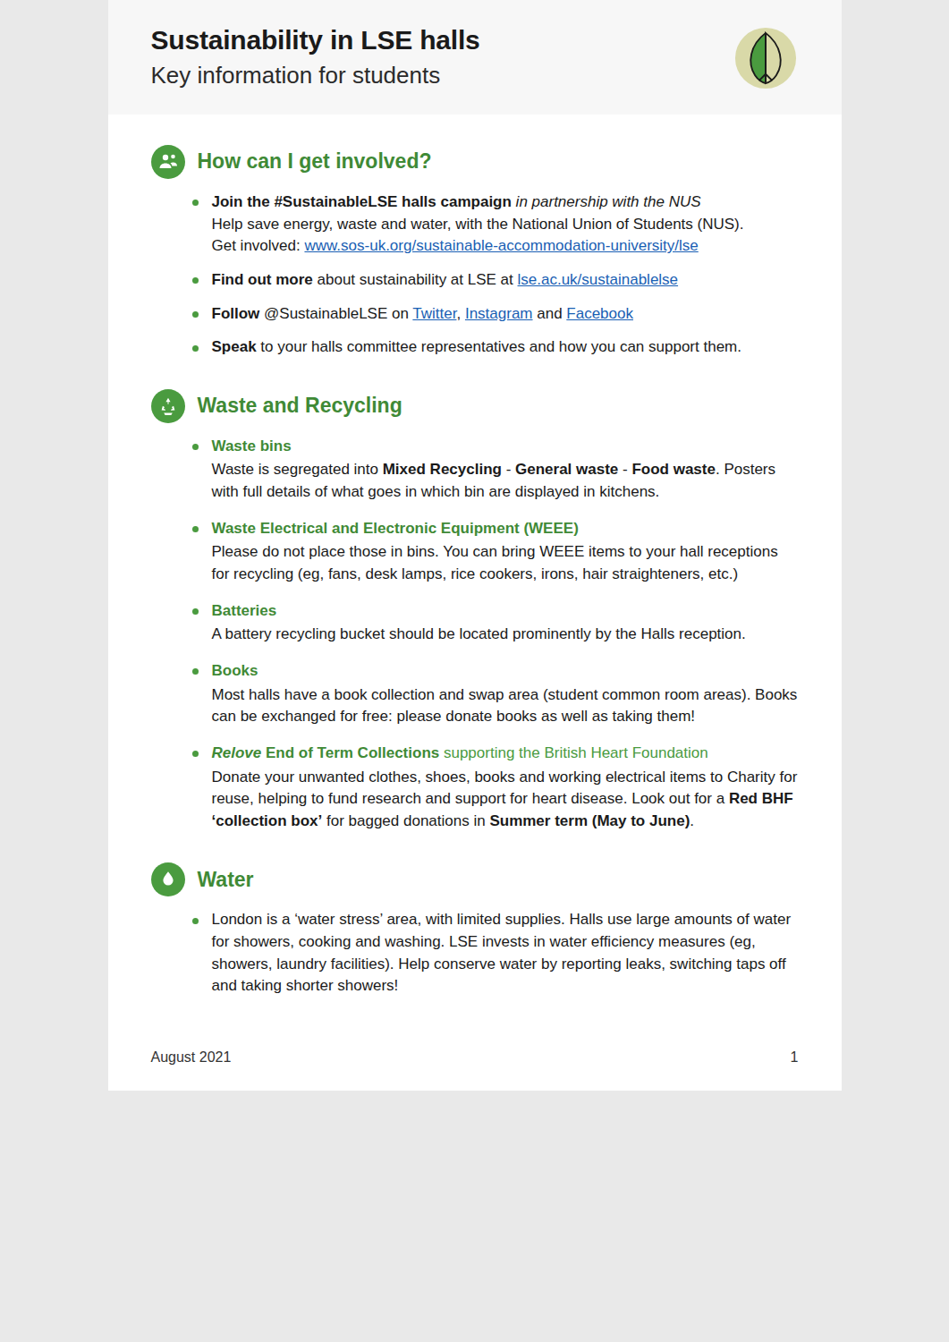Sustainability in LSE halls
Key information for students
How can I get involved?
Join the #SustainableLSE halls campaign in partnership with the NUS
Help save energy, waste and water, with the National Union of Students (NUS).
Get involved: www.sos-uk.org/sustainable-accommodation-university/lse
Find out more about sustainability at LSE at lse.ac.uk/sustainablelse
Follow @SustainableLSE on Twitter, Instagram and Facebook
Speak to your halls committee representatives and how you can support them.
Waste and Recycling
Waste bins Waste is segregated into Mixed Recycling - General waste - Food waste. Posters with full details of what goes in which bin are displayed in kitchens.
Waste Electrical and Electronic Equipment (WEEE) Please do not place those in bins. You can bring WEEE items to your hall receptions for recycling (eg, fans, desk lamps, rice cookers, irons, hair straighteners, etc.)
Batteries A battery recycling bucket should be located prominently by the Halls reception.
Books Most halls have a book collection and swap area (student common room areas). Books can be exchanged for free: please donate books as well as taking them!
Relove End of Term Collections supporting the British Heart Foundation Donate your unwanted clothes, shoes, books and working electrical items to Charity for reuse, helping to fund research and support for heart disease. Look out for a Red BHF ‘collection box’ for bagged donations in Summer term (May to June).
Water
London is a ‘water stress’ area, with limited supplies. Halls use large amounts of water for showers, cooking and washing. LSE invests in water efficiency measures (eg, showers, laundry facilities). Help conserve water by reporting leaks, switching taps off and taking shorter showers!
August 2021 1